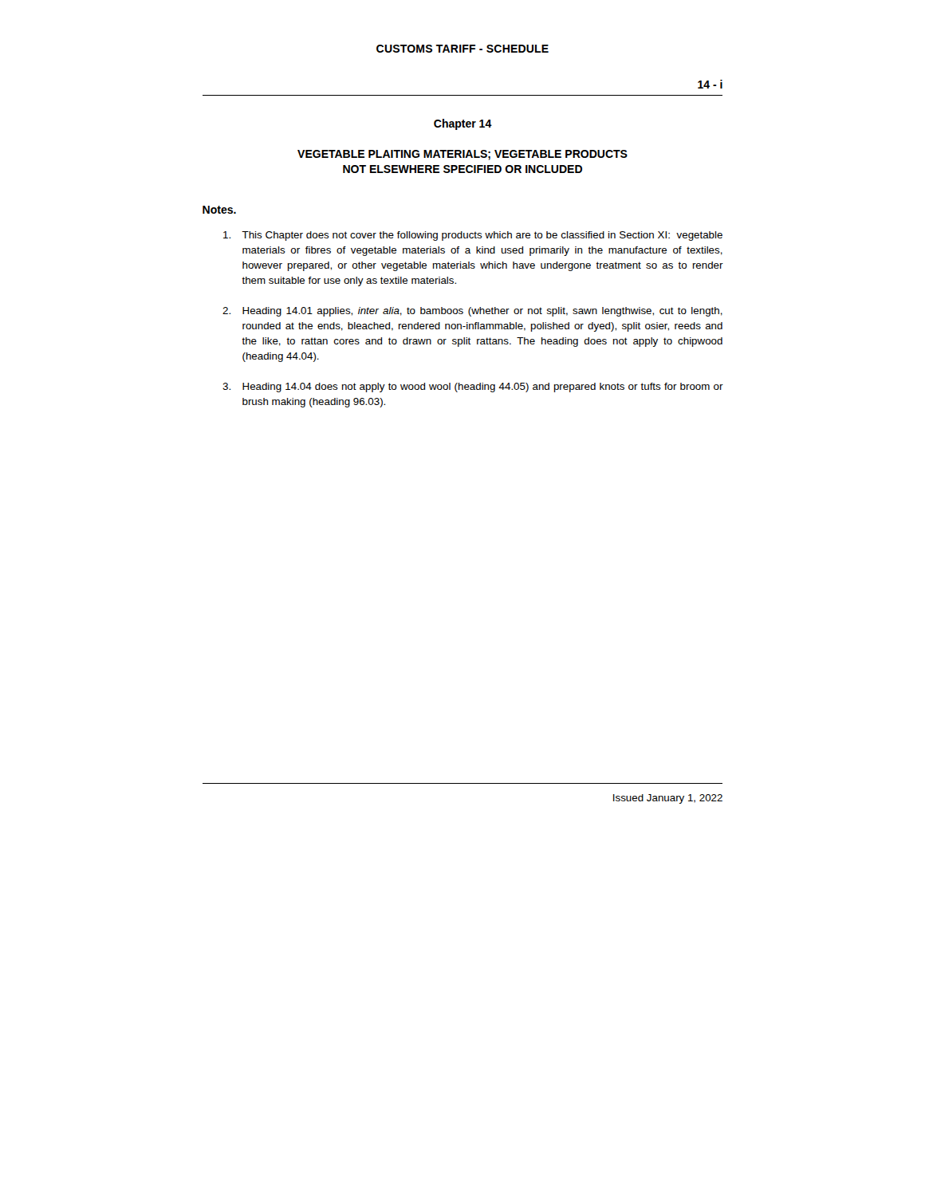CUSTOMS TARIFF - SCHEDULE
14 - i
Chapter 14
VEGETABLE PLAITING MATERIALS; VEGETABLE PRODUCTS
NOT ELSEWHERE SPECIFIED OR INCLUDED
Notes.
This Chapter does not cover the following products which are to be classified in Section XI: vegetable materials or fibres of vegetable materials of a kind used primarily in the manufacture of textiles, however prepared, or other vegetable materials which have undergone treatment so as to render them suitable for use only as textile materials.
Heading 14.01 applies, inter alia, to bamboos (whether or not split, sawn lengthwise, cut to length, rounded at the ends, bleached, rendered non-inflammable, polished or dyed), split osier, reeds and the like, to rattan cores and to drawn or split rattans. The heading does not apply to chipwood (heading 44.04).
Heading 14.04 does not apply to wood wool (heading 44.05) and prepared knots or tufts for broom or brush making (heading 96.03).
Issued January 1, 2022